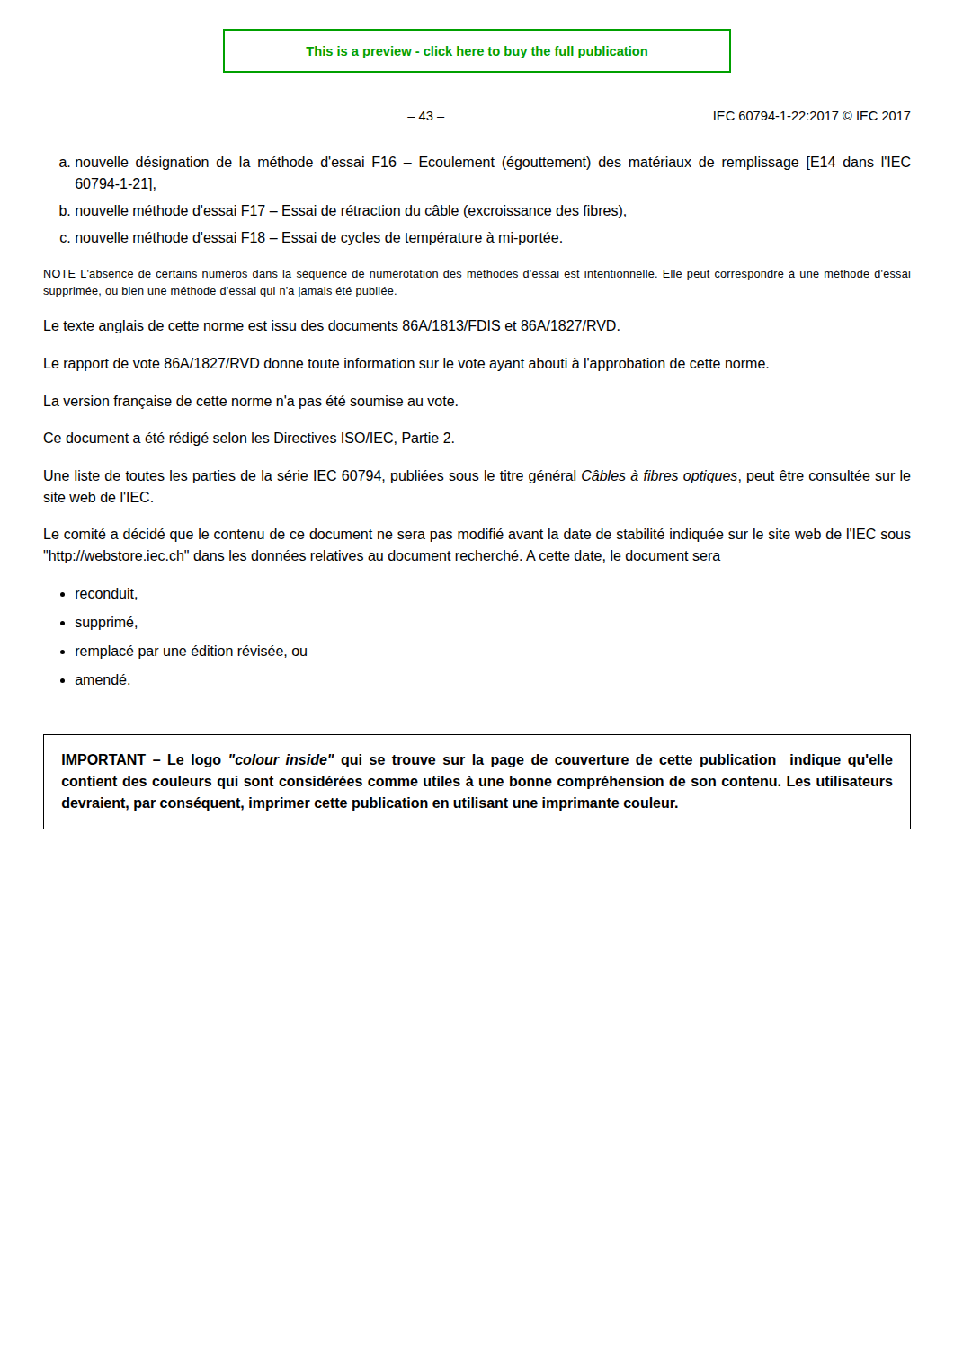This is a preview - click here to buy the full publication
– 43 – IEC 60794-1-22:2017 © IEC 2017
nouvelle désignation de la méthode d'essai F16 – Ecoulement (égouttement) des matériaux de remplissage [E14 dans l'IEC 60794-1-21],
nouvelle méthode d'essai F17 – Essai de rétraction du câble (excroissance des fibres),
nouvelle méthode d'essai F18 – Essai de cycles de température à mi-portée.
NOTE L'absence de certains numéros dans la séquence de numérotation des méthodes d'essai est intentionnelle. Elle peut correspondre à une méthode d'essai supprimée, ou bien une méthode d'essai qui n'a jamais été publiée.
Le texte anglais de cette norme est issu des documents 86A/1813/FDIS et 86A/1827/RVD.
Le rapport de vote 86A/1827/RVD donne toute information sur le vote ayant abouti à l'approbation de cette norme.
La version française de cette norme n'a pas été soumise au vote.
Ce document a été rédigé selon les Directives ISO/IEC, Partie 2.
Une liste de toutes les parties de la série IEC 60794, publiées sous le titre général Câbles à fibres optiques, peut être consultée sur le site web de l'IEC.
Le comité a décidé que le contenu de ce document ne sera pas modifié avant la date de stabilité indiquée sur le site web de l'IEC sous "http://webstore.iec.ch" dans les données relatives au document recherché. A cette date, le document sera
reconduit,
supprimé,
remplacé par une édition révisée, ou
amendé.
IMPORTANT – Le logo "colour inside" qui se trouve sur la page de couverture de cette publication indique qu'elle contient des couleurs qui sont considérées comme utiles à une bonne compréhension de son contenu. Les utilisateurs devraient, par conséquent, imprimer cette publication en utilisant une imprimante couleur.